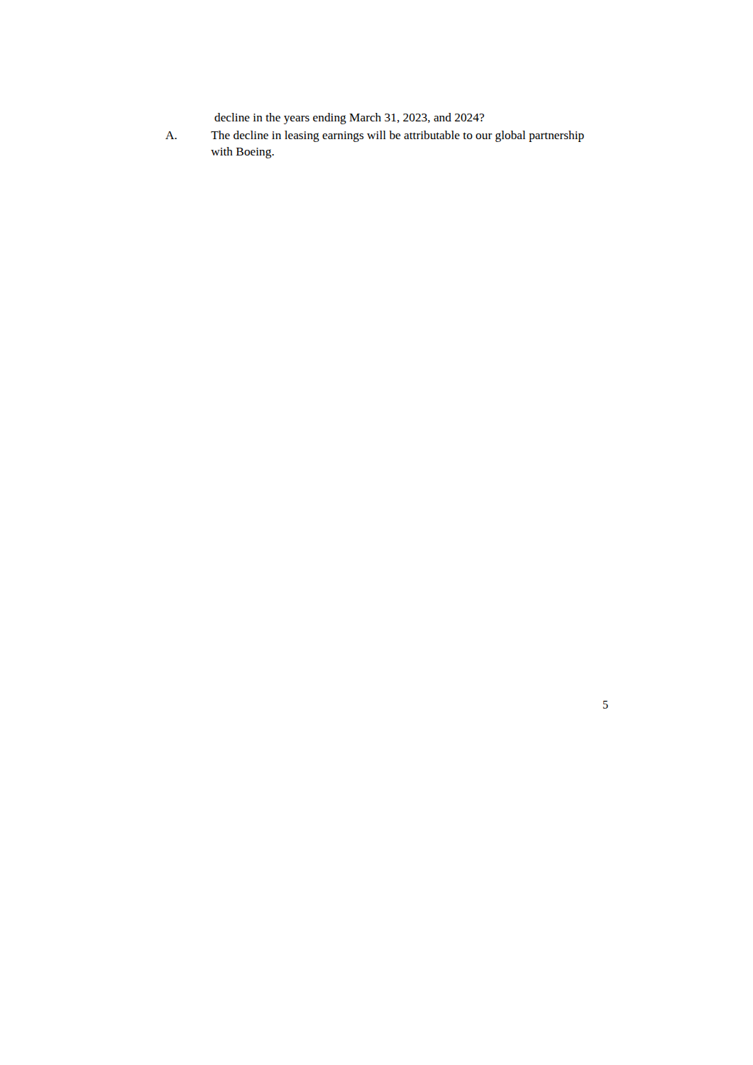decline in the years ending March 31, 2023, and 2024?
A. The decline in leasing earnings will be attributable to our global partnership with Boeing.
5